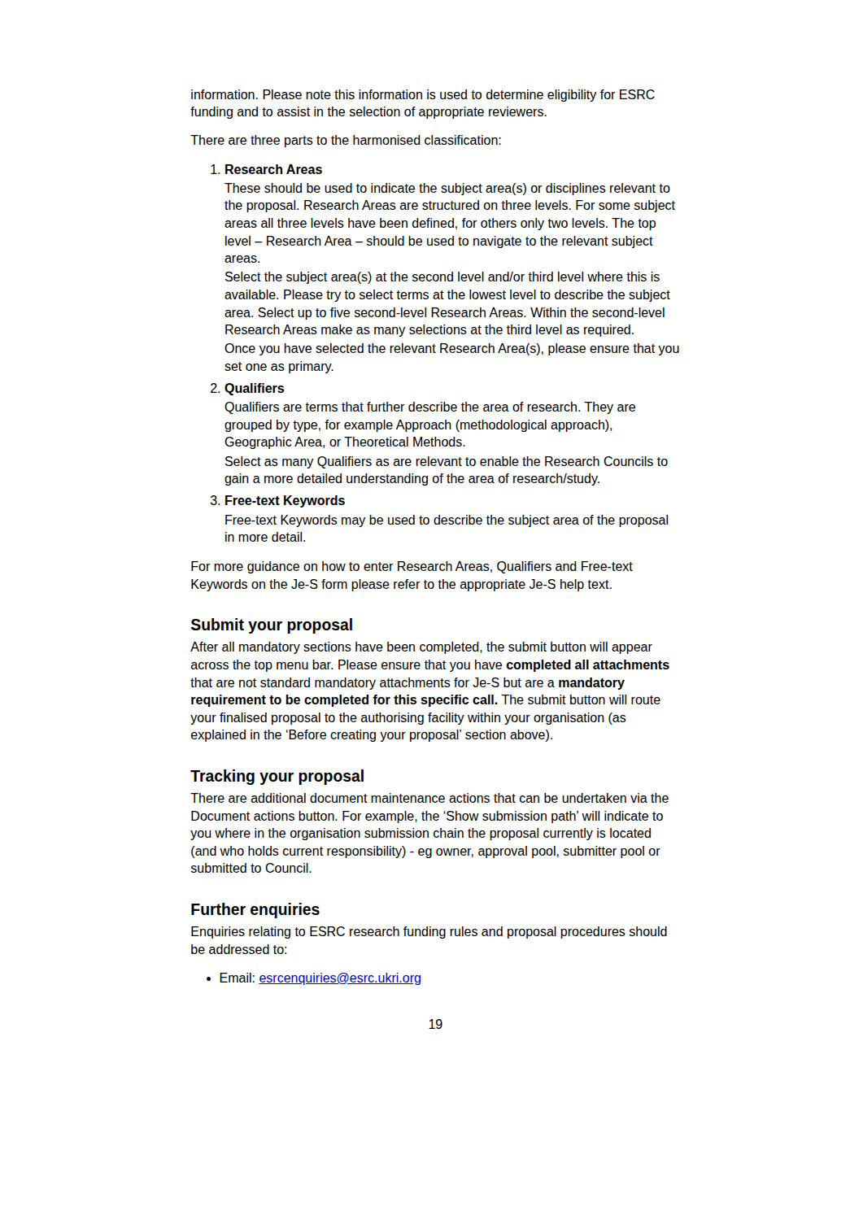information. Please note this information is used to determine eligibility for ESRC funding and to assist in the selection of appropriate reviewers.
There are three parts to the harmonised classification:
Research Areas
These should be used to indicate the subject area(s) or disciplines relevant to the proposal. Research Areas are structured on three levels. For some subject areas all three levels have been defined, for others only two levels. The top level – Research Area – should be used to navigate to the relevant subject areas.
Select the subject area(s) at the second level and/or third level where this is available. Please try to select terms at the lowest level to describe the subject area. Select up to five second-level Research Areas. Within the second-level Research Areas make as many selections at the third level as required.
Once you have selected the relevant Research Area(s), please ensure that you set one as primary.
Qualifiers
Qualifiers are terms that further describe the area of research. They are grouped by type, for example Approach (methodological approach), Geographic Area, or Theoretical Methods.
Select as many Qualifiers as are relevant to enable the Research Councils to gain a more detailed understanding of the area of research/study.
Free-text Keywords
Free-text Keywords may be used to describe the subject area of the proposal in more detail.
For more guidance on how to enter Research Areas, Qualifiers and Free-text Keywords on the Je-S form please refer to the appropriate Je-S help text.
Submit your proposal
After all mandatory sections have been completed, the submit button will appear across the top menu bar. Please ensure that you have completed all attachments that are not standard mandatory attachments for Je-S but are a mandatory requirement to be completed for this specific call. The submit button will route your finalised proposal to the authorising facility within your organisation (as explained in the ‘Before creating your proposal’ section above).
Tracking your proposal
There are additional document maintenance actions that can be undertaken via the Document actions button. For example, the ‘Show submission path’ will indicate to you where in the organisation submission chain the proposal currently is located (and who holds current responsibility) - eg owner, approval pool, submitter pool or submitted to Council.
Further enquiries
Enquiries relating to ESRC research funding rules and proposal procedures should be addressed to:
Email: esrcenquiries@esrc.ukri.org
19